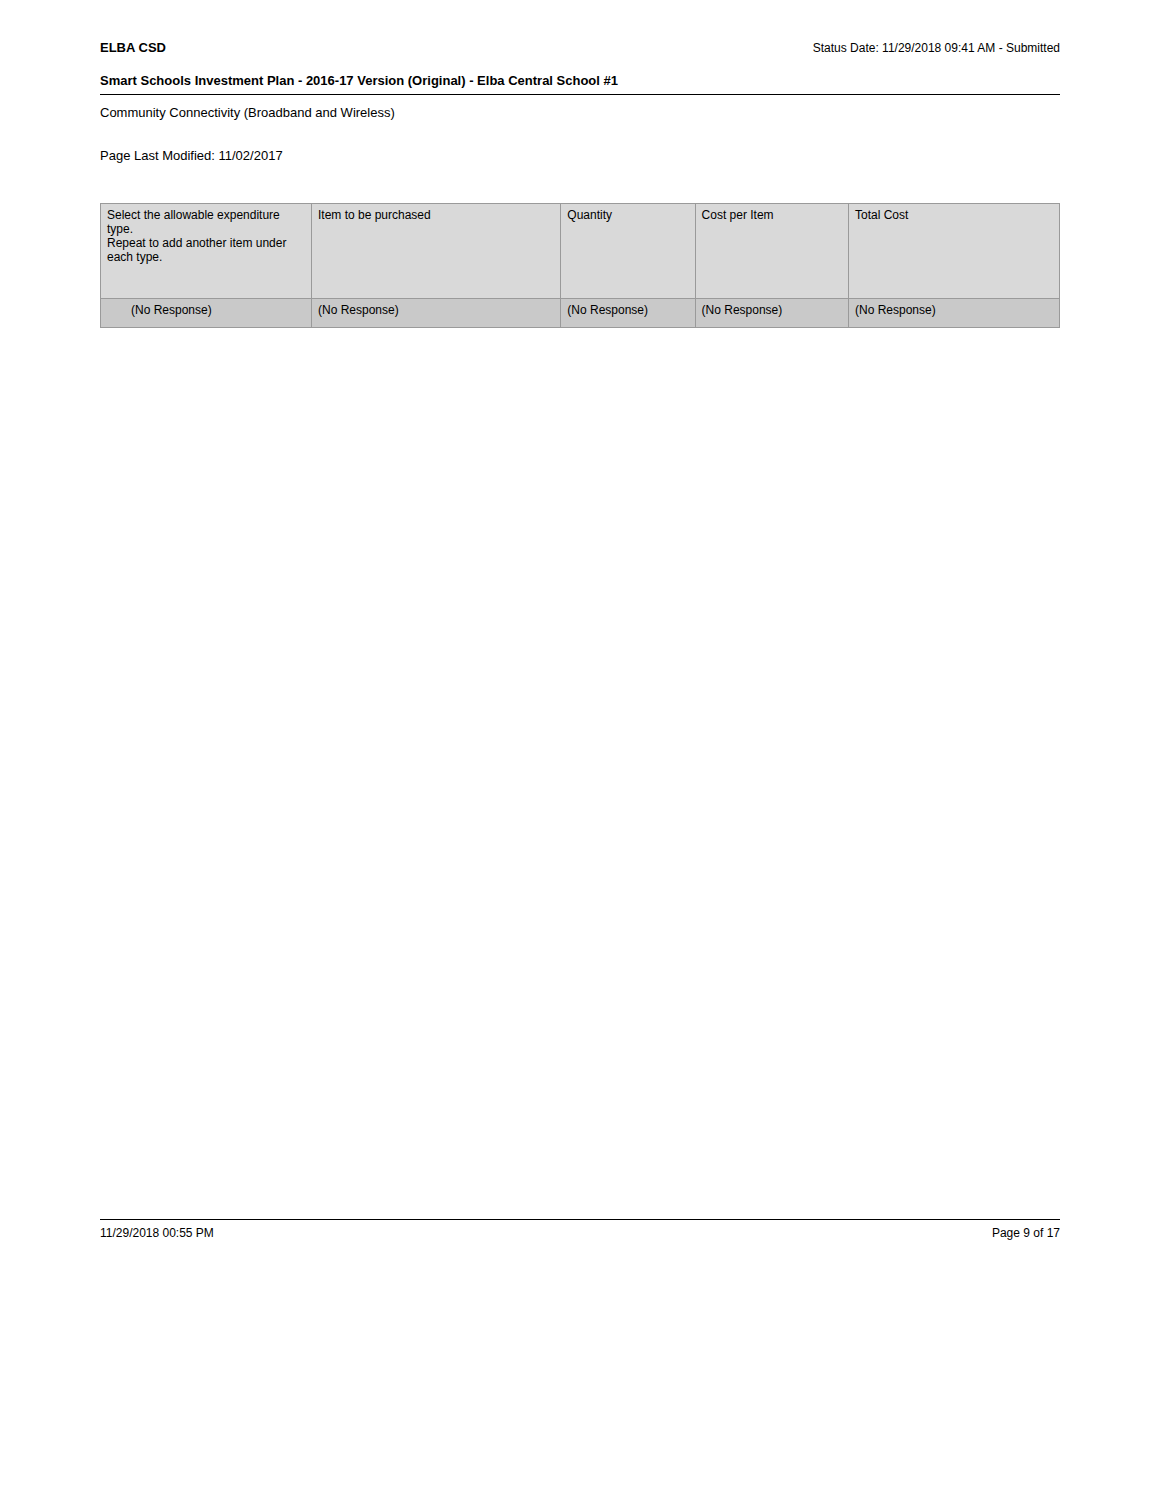ELBA CSD Status Date: 11/29/2018 09:41 AM - Submitted
Smart Schools Investment Plan - 2016-17 Version (Original) - Elba Central School #1
Community Connectivity (Broadband and Wireless)
Page Last Modified: 11/02/2017
| Select the allowable expenditure type. Repeat to add another item under each type. | Item to be purchased | Quantity | Cost per Item | Total Cost |
| (No Response) | (No Response) | (No Response) | (No Response) | (No Response) |
11/29/2018 00:55 PM Page 9 of 17